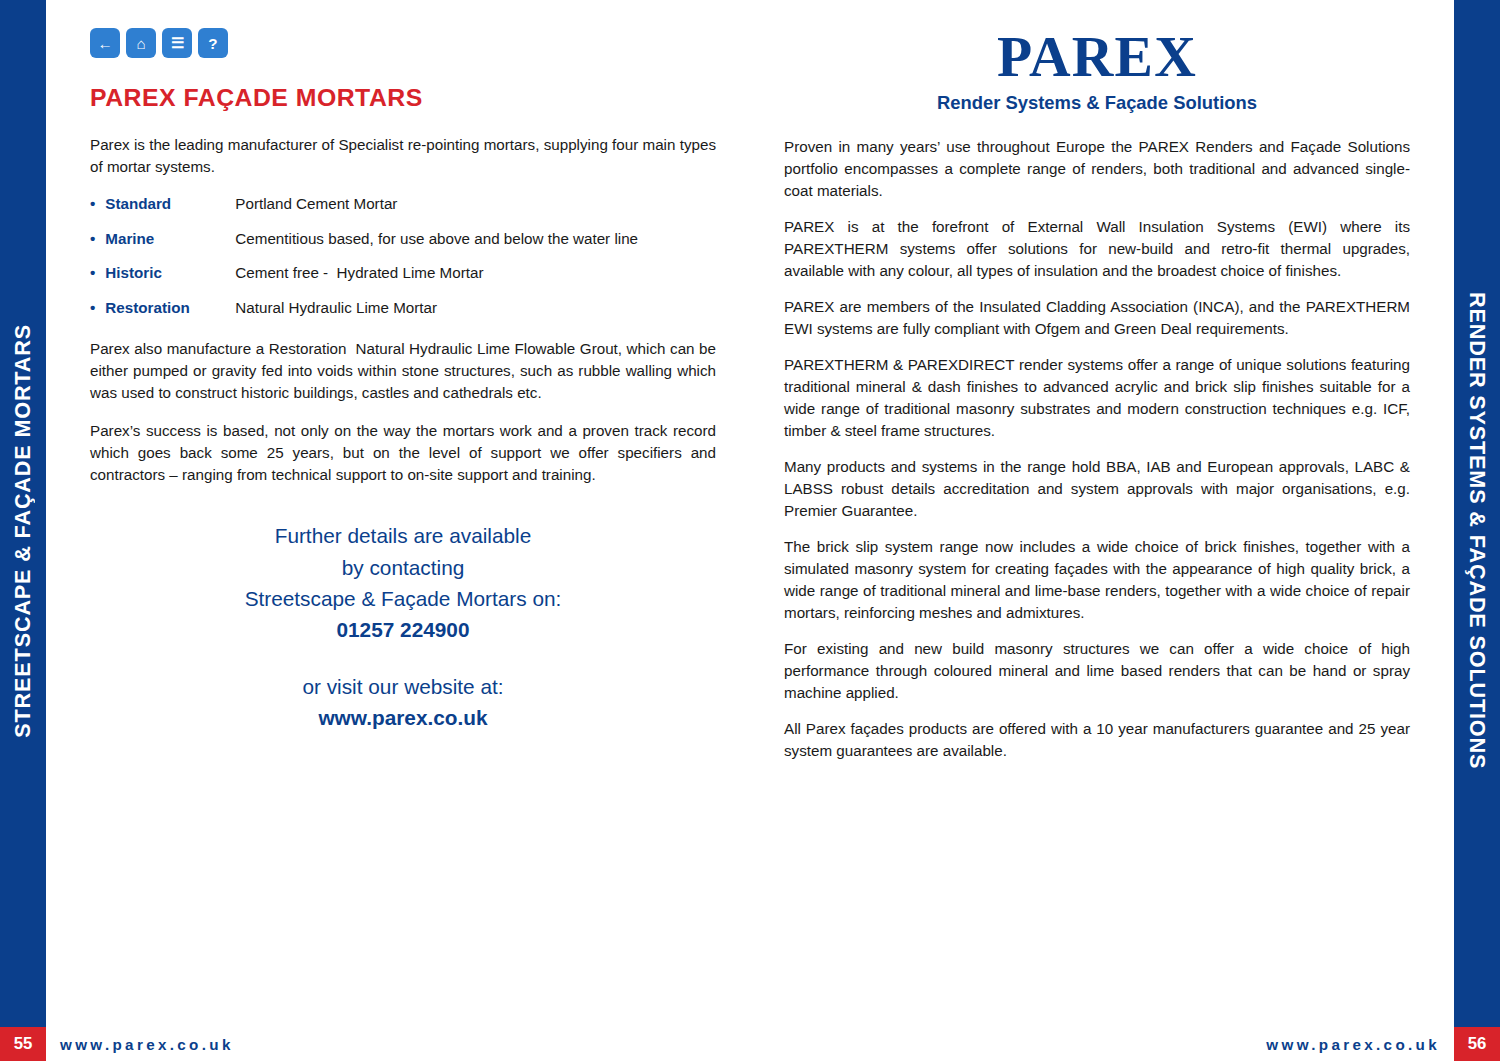STREETSCAPE & FAÇADE MORTARS
← ⌂ ☰ ?
PAREX FAÇADE MORTARS
Parex is the leading manufacturer of Specialist re-pointing mortars, supplying four main types of mortar systems.
Standard Portland Cement Mortar
Marine Cementitious based, for use above and below the water line
Historic Cement free - Hydrated Lime Mortar
Restoration Natural Hydraulic Lime Mortar
Parex also manufacture a Restoration Natural Hydraulic Lime Flowable Grout, which can be either pumped or gravity fed into voids within stone structures, such as rubble walling which was used to construct historic buildings, castles and cathedrals etc.
Parex’s success is based, not only on the way the mortars work and a proven track record which goes back some 25 years, but on the level of support we offer specifiers and contractors – ranging from technical support to on-site support and training.
Further details are available
by contacting
Streetscape & Façade Mortars on:
01257 224900 or visit our website at:
www.parex.co.uk
55 www.parex.co.uk
RENDER SYSTEMS & FAÇADE SOLUTIONS
PAREX
Render Systems & Façade Solutions
Proven in many years’ use throughout Europe the PAREX Renders and Façade Solutions portfolio encompasses a complete range of renders, both traditional and advanced single-coat materials.
PAREX is at the forefront of External Wall Insulation Systems (EWI) where its PAREXTHERM systems offer solutions for new-build and retro-fit thermal upgrades, available with any colour, all types of insulation and the broadest choice of finishes.
PAREX are members of the Insulated Cladding Association (INCA), and the PAREXTHERM EWI systems are fully compliant with Ofgem and Green Deal requirements.
PAREXTHERM & PAREXDIRECT render systems offer a range of unique solutions featuring traditional mineral & dash finishes to advanced acrylic and brick slip finishes suitable for a wide range of traditional masonry substrates and modern construction techniques e.g. ICF, timber & steel frame structures.
Many products and systems in the range hold BBA, IAB and European approvals, LABC & LABSS robust details accreditation and system approvals with major organisations, e.g. Premier Guarantee.
The brick slip system range now includes a wide choice of brick finishes, together with a simulated masonry system for creating façades with the appearance of high quality brick, a wide range of traditional mineral and lime-base renders, together with a wide choice of repair mortars, reinforcing meshes and admixtures.
For existing and new build masonry structures we can offer a wide choice of high performance through coloured mineral and lime based renders that can be hand or spray machine applied.
All Parex façades products are offered with a 10 year manufacturers guarantee and 25 year system guarantees are available.
www.parex.co.uk 56